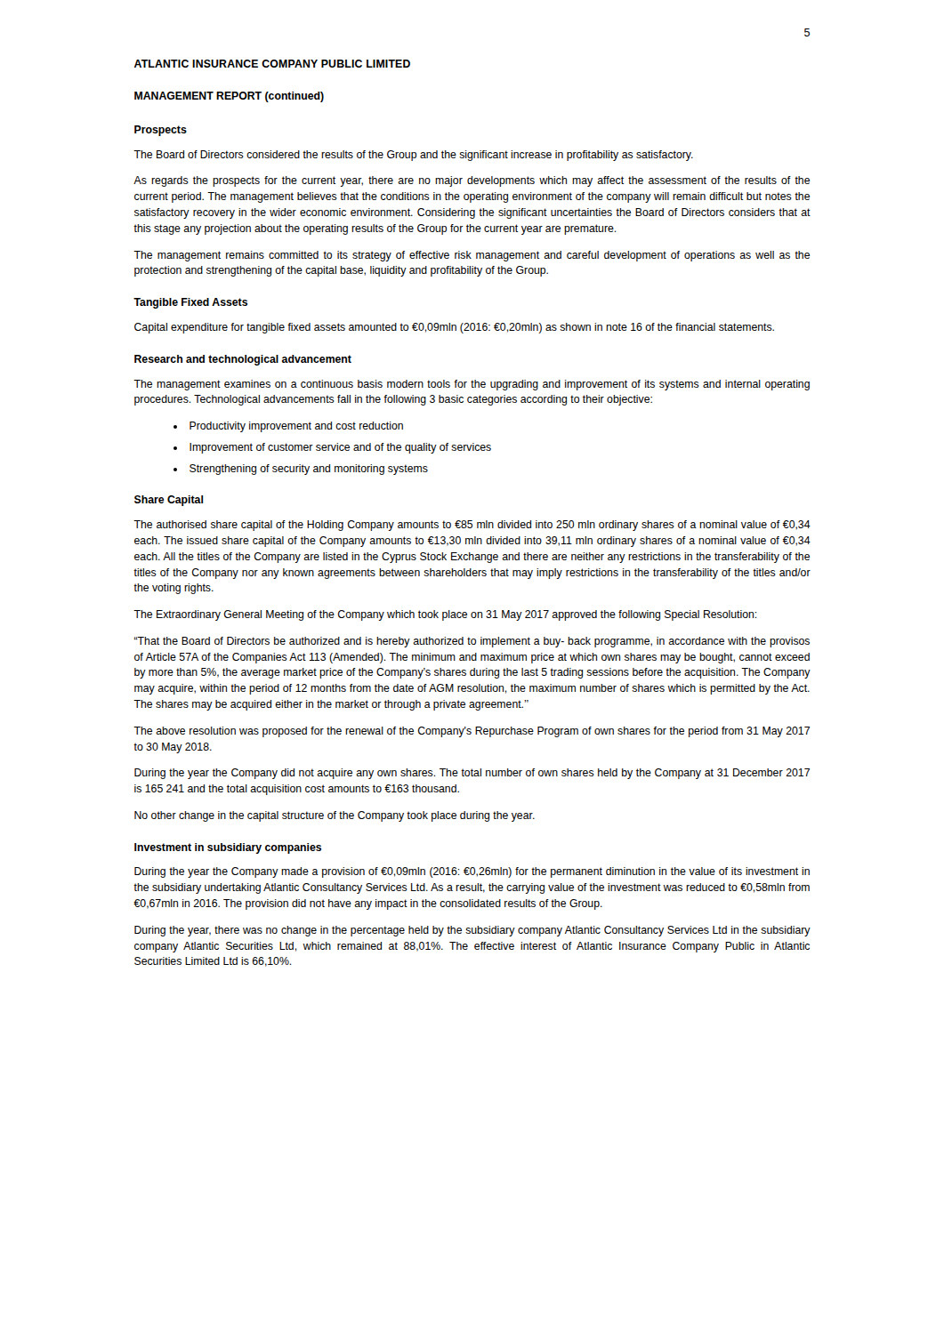5
ATLANTIC INSURANCE COMPANY PUBLIC LIMITED
MANAGEMENT REPORT (continued)
Prospects
The Board of Directors considered the results of the Group and the significant increase in profitability as satisfactory.
As regards the prospects for the current year, there are no major developments which may affect the assessment of the results of the current period. The management believes that the conditions in the operating environment of the company will remain difficult but notes the satisfactory recovery in the wider economic environment. Considering the significant uncertainties the Board of Directors considers that at this stage any projection about the operating results of the Group for the current year are premature.
The management remains committed to its strategy of effective risk management and careful development of operations as well as the protection and strengthening of the capital base, liquidity and profitability of the Group.
Tangible Fixed Assets
Capital expenditure for tangible fixed assets amounted to €0,09mln (2016: €0,20mln) as shown in note 16 of the financial statements.
Research and technological advancement
The management examines on a continuous basis modern tools for the upgrading and improvement of its systems and internal operating procedures. Technological advancements fall in the following 3 basic categories according to their objective:
Productivity improvement and cost reduction
Improvement of customer service and of the quality of services
Strengthening of security and monitoring systems
Share Capital
The authorised share capital of the Holding Company amounts to €85 mln divided into 250 mln ordinary shares of a nominal value of €0,34 each. The issued share capital of the Company amounts to €13,30 mln divided into 39,11 mln ordinary shares of a nominal value of €0,34 each. All the titles of the Company are listed in the Cyprus Stock Exchange and there are neither any restrictions in the transferability of the titles of the Company nor any known agreements between shareholders that may imply restrictions in the transferability of the titles and/or the voting rights.
The Extraordinary General Meeting of the Company which took place on 31 May 2017 approved the following Special Resolution:
“That the Board of Directors be authorized and is hereby authorized to implement a buy- back programme, in accordance with the provisos of Article 57A of the Companies Act 113 (Amended). The minimum and maximum price at which own shares may be bought, cannot exceed by more than 5%, the average market price of the Company’s shares during the last 5 trading sessions before the acquisition. The Company may acquire, within the period of 12 months from the date of AGM resolution, the maximum number of shares which is permitted by the Act. The shares may be acquired either in the market or through a private agreement.’’
The above resolution was proposed for the renewal of the Company's Repurchase Program of own shares for the period from 31 May 2017 to 30 May 2018.
During the year the Company did not acquire any own shares. The total number of own shares held by the Company at 31 December 2017 is 165 241 and the total acquisition cost amounts to €163 thousand.
No other change in the capital structure of the Company took place during the year.
Investment in subsidiary companies
During the year the Company made a provision of €0,09mln (2016: €0,26mln) for the permanent diminution in the value of its investment in the subsidiary undertaking Atlantic Consultancy Services Ltd. As a result, the carrying value of the investment was reduced to €0,58mln from €0,67mln in 2016. The provision did not have any impact in the consolidated results of the Group.
During the year, there was no change in the percentage held by the subsidiary company Atlantic Consultancy Services Ltd in the subsidiary company Atlantic Securities Ltd, which remained at 88,01%. The effective interest of Atlantic Insurance Company Public in Atlantic Securities Limited Ltd is 66,10%.